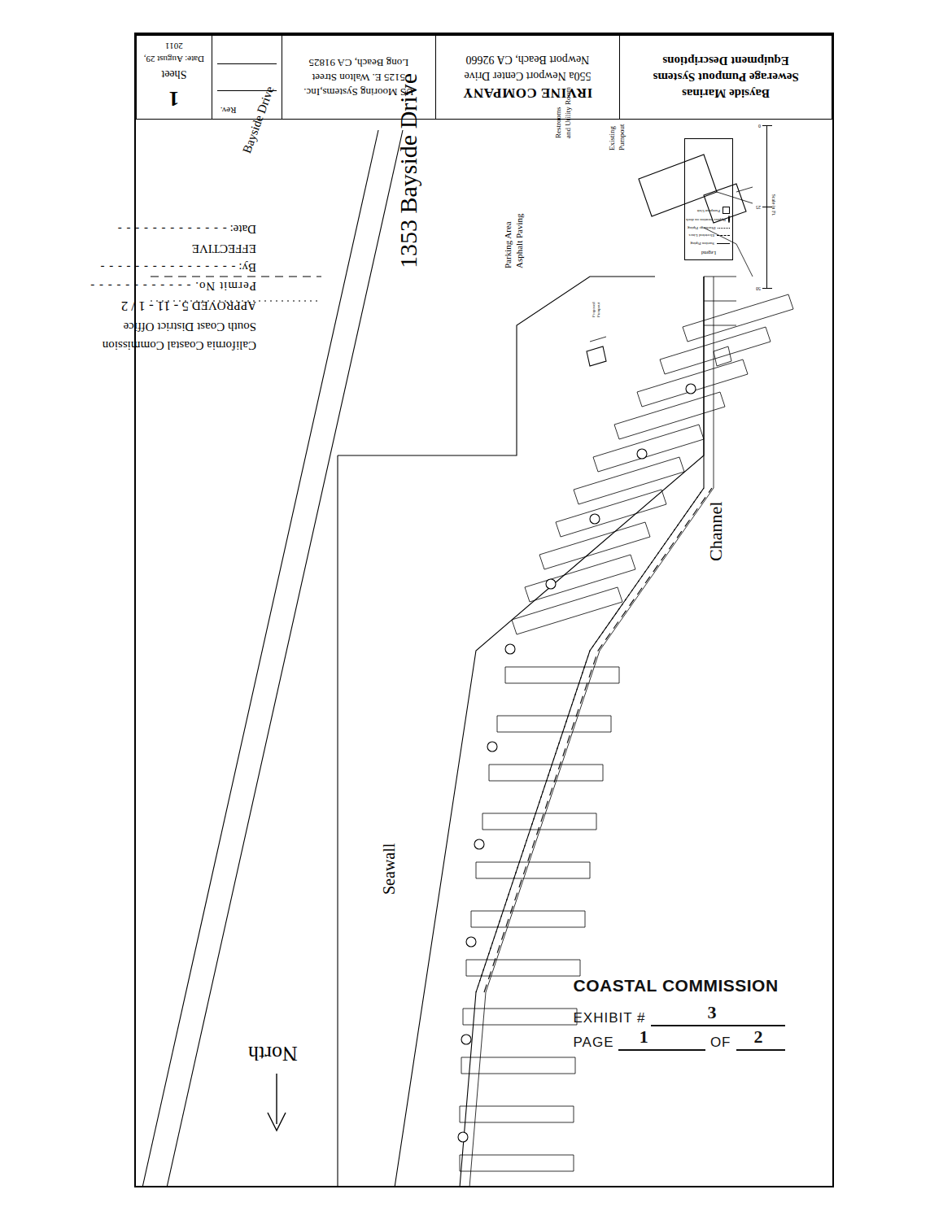| Bayside Marinas Sewerage Pumpout Systems Equipment Descriptions | IRVINE COMPANY 550a Newport Center Drive Newport Beach, CA 92660 | US Mooring Systems,Inc. 5125 E. Walton Street Long Beach, CA 91825 | Rev. | 1 Sheet Date: August 29, 2011 |
California Coastal Commission
South Coast District Office
APPROVED 5 - 11 - 1 / 2
Permit No. - - - - - - - - - - - -
By: - - - - - - - - - - - - - - - -
EFFECTIVE
Date: - - - - - - - - - - - - -
COASTAL COMMISSION
EXHIBIT # 3
PAGE 1 OF 2
Legend
Suction Piping
Electrical Lines
Discharge Piping
Bypass location on dock
Pumpout Unit
50
25
0
Scale in Ft.
Bayside Drive
1353 Bayside Drive
Parking Area
Asphalt Paving
Restrooms
and Utility Room
Existing
Pumpout
Proposed
Pumpout
Channel
Seawall
North